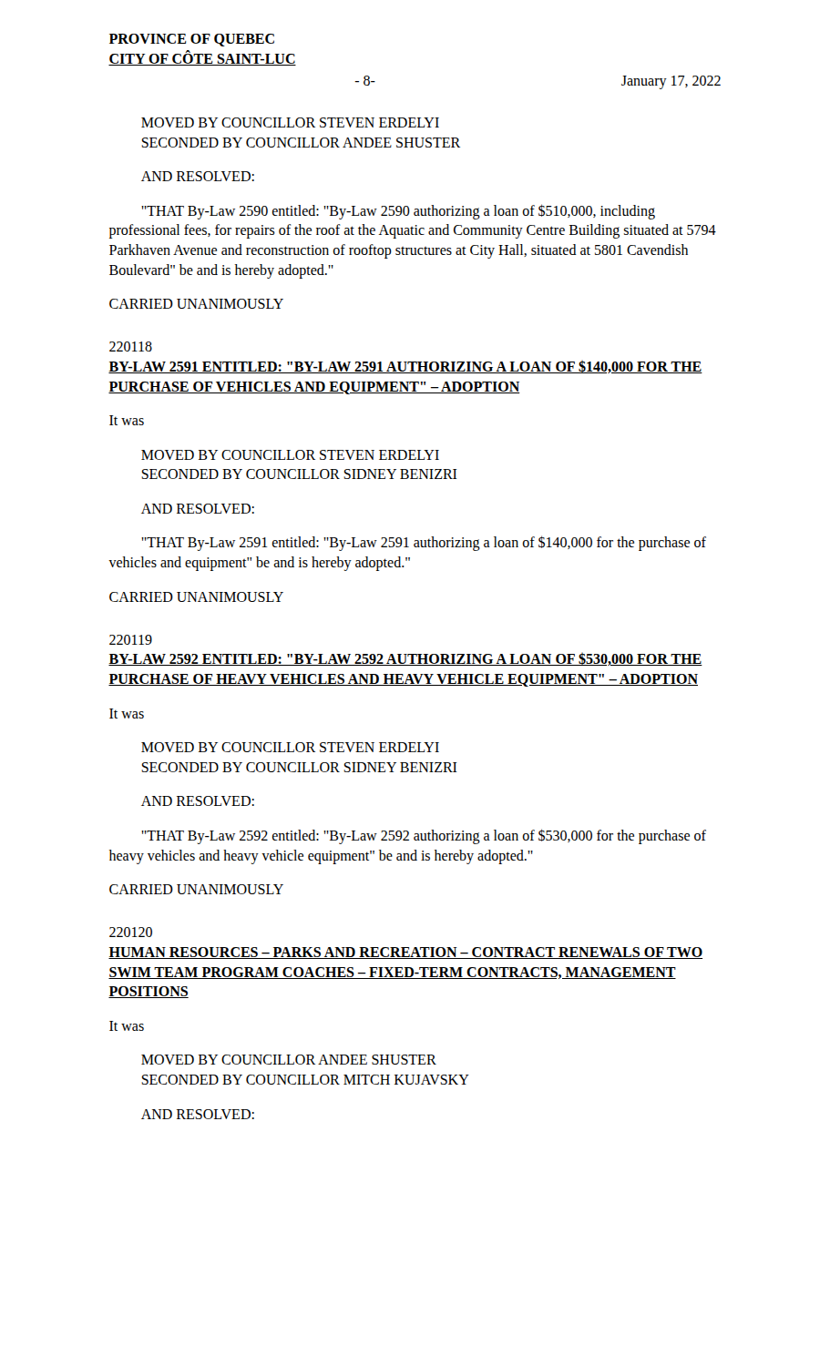Province of Quebec
City of Côte Saint-Luc
- 8- January 17, 2022
MOVED BY COUNCILLOR STEVEN ERDELYI
SECONDED BY COUNCILLOR ANDEE SHUSTER
AND RESOLVED:
"THAT By-Law 2590 entitled: "By-Law 2590 authorizing a loan of $510,000, including professional fees, for repairs of the roof at the Aquatic and Community Centre Building situated at 5794 Parkhaven Avenue and reconstruction of rooftop structures at City Hall, situated at 5801 Cavendish Boulevard" be and is hereby adopted."
Carried unanimously
220118
By-Law 2591 entitled: "By-Law 2591 authorizing a loan of $140,000 for the purchase of vehicles and equipment" – adoption
It was
MOVED BY COUNCILLOR STEVEN ERDELYI
SECONDED BY COUNCILLOR SIDNEY BENIZRI
AND RESOLVED:
"THAT By-Law 2591 entitled: "By-Law 2591 authorizing a loan of $140,000 for the purchase of vehicles and equipment" be and is hereby adopted."
Carried unanimously
220119
By-Law 2592 entitled: "By-Law 2592 authorizing a loan of $530,000 for the purchase of heavy vehicles and heavy vehicle equipment" – adoption
It was
MOVED BY COUNCILLOR STEVEN ERDELYI
SECONDED BY COUNCILLOR SIDNEY BENIZRI
AND RESOLVED:
"THAT By-Law 2592 entitled: "By-Law 2592 authorizing a loan of $530,000 for the purchase of heavy vehicles and heavy vehicle equipment" be and is hereby adopted."
Carried unanimously
220120
Human Resources – Parks and Recreation – Contract renewals of two swim team program coaches – fixed-term contracts, management positions
It was
MOVED BY COUNCILLOR ANDEE SHUSTER
SECONDED BY COUNCILLOR MITCH KUJAVSKY
AND RESOLVED: